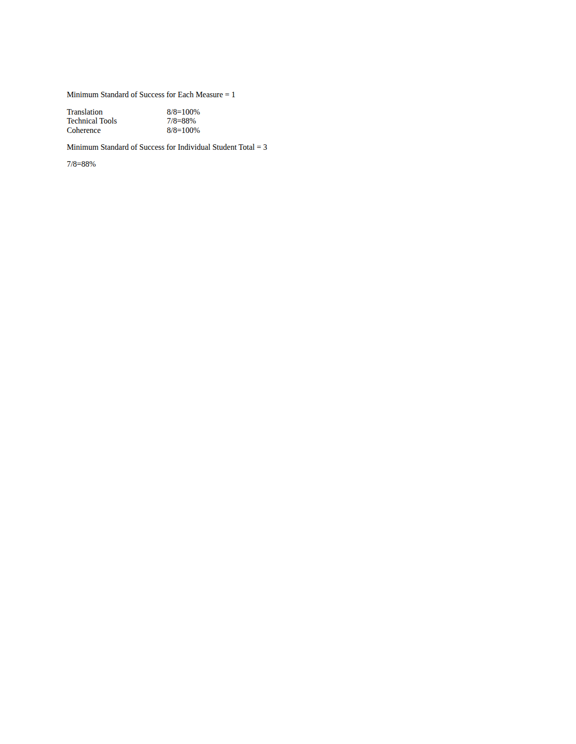Minimum Standard of Success for Each Measure = 1
| Translation | 8/8=100% |
| Technical Tools | 7/8=88% |
| Coherence | 8/8=100% |
Minimum Standard of Success for Individual Student Total = 3
7/8=88%